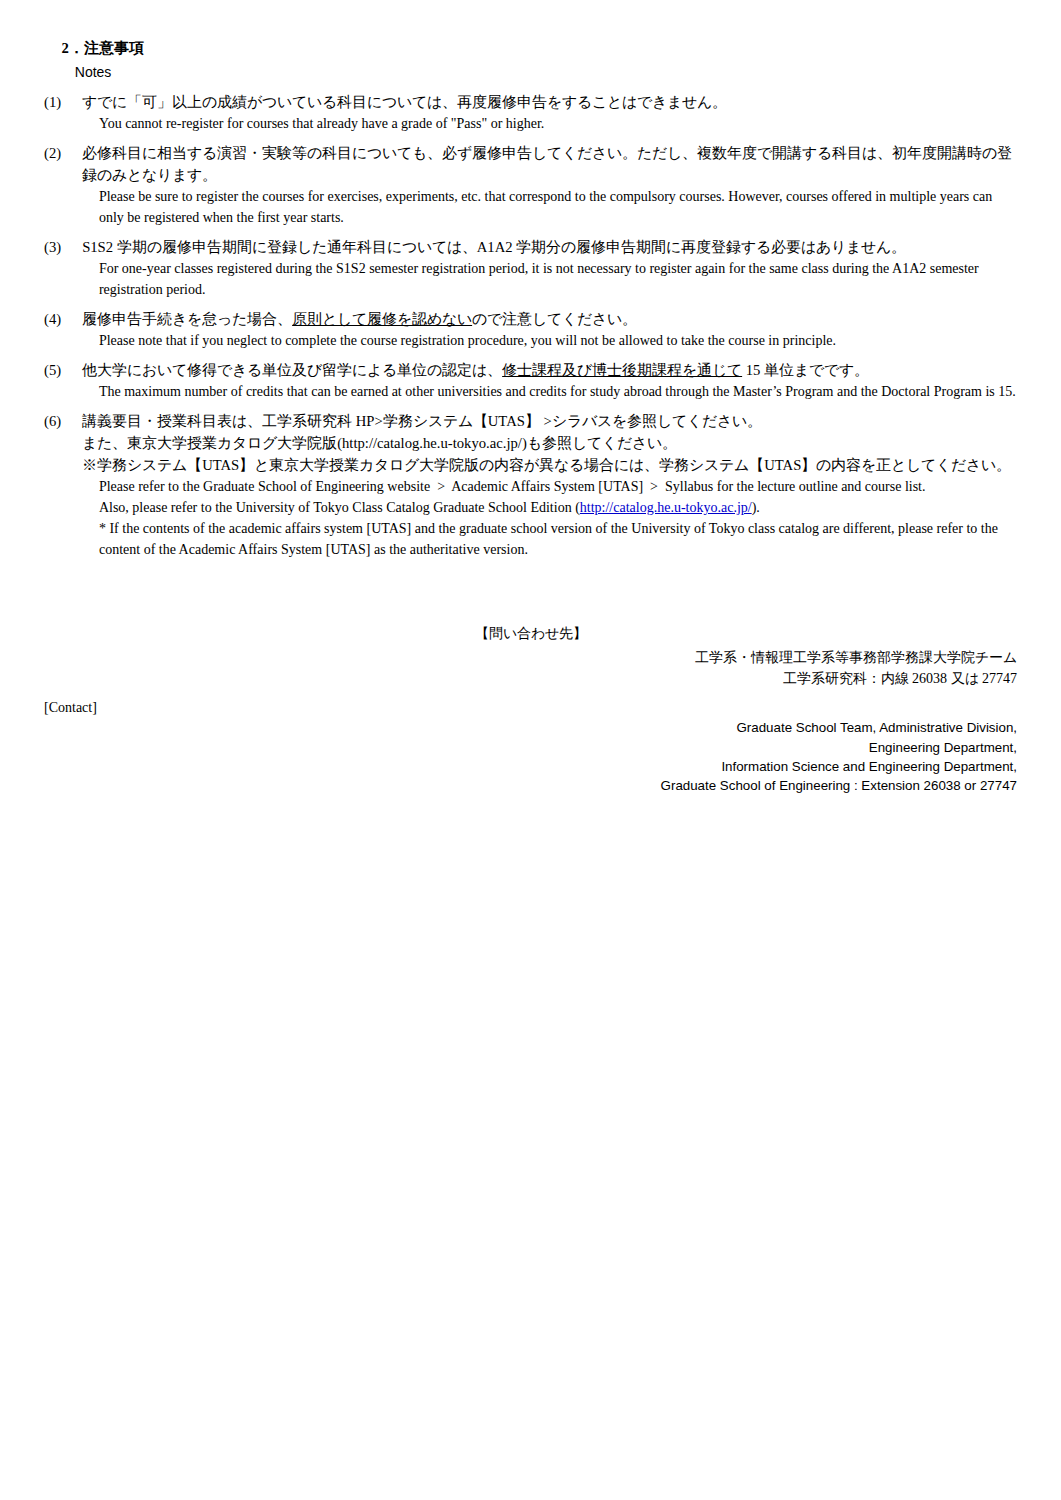2．注意事項
Notes
(1) すでに「可」以上の成績がついている科目については、再度履修申告をすることはできません。 You cannot re-register for courses that already have a grade of "Pass" or higher.
(2) 必修科目に相当する演習・実験等の科目についても、必ず履修申告してください。ただし、複数年度で開講する科目は、初年度開講時の登録のみとなります。 Please be sure to register the courses for exercises, experiments, etc. that correspond to the compulsory courses. However, courses offered in multiple years can only be registered when the first year starts.
(3) S1S2 学期の履修申告期間に登録した通年科目については、A1A2 学期分の履修申告期間に再度登録する必要はありません。 For one-year classes registered during the S1S2 semester registration period, it is not necessary to register again for the same class during the A1A2 semester registration period.
(4) 履修申告手続きを怠った場合、原則として履修を認めないので注意してください。 Please note that if you neglect to complete the course registration procedure, you will not be allowed to take the course in principle.
(5) 他大学において修得できる単位及び留学による単位の認定は、修士課程及び博士後期課程を通じて 15 単位までです。 The maximum number of credits that can be earned at other universities and credits for study abroad through the Master’s Program and the Doctoral Program is 15.
(6) 講義要目・授業科目表は、工学系研究科 HP>学務システム【UTAS】 >シラバスを参照してください。 また、東京大学授業カタログ大学院版(http://catalog.he.u-tokyo.ac.jp/)も参照してください。 ※学務システム【UTAS】と東京大学授業カタログ大学院版の内容が異なる場合には、学務システム【UTAS】の内容を正としてください。 Please refer to the Graduate School of Engineering website > Academic Affairs System [UTAS] > Syllabus for the lecture outline and course list. Also, please refer to the University of Tokyo Class Catalog Graduate School Edition (http://catalog.he.u-tokyo.ac.jp/). * If the contents of the academic affairs system [UTAS] and the graduate school version of the University of Tokyo class catalog are different, please refer to the content of the Academic Affairs System [UTAS] as the autheritative version.
【問い合わせ先】
工学系・情報理工学系等事務部学務課大学院チーム
工学系研究科：内線 26038 又は 27747
[Contact]
Graduate School Team, Administrative Division,
Engineering Department,
Information Science and Engineering Department,
Graduate School of Engineering : Extension 26038 or 27747